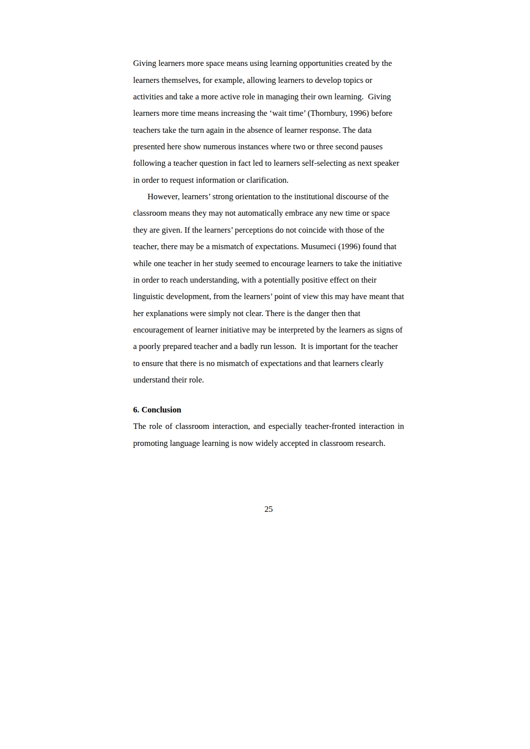Giving learners more space means using learning opportunities created by the learners themselves, for example, allowing learners to develop topics or activities and take a more active role in managing their own learning. Giving learners more time means increasing the ‘wait time’ (Thornbury, 1996) before teachers take the turn again in the absence of learner response. The data presented here show numerous instances where two or three second pauses following a teacher question in fact led to learners self-selecting as next speaker in order to request information or clarification.
However, learners’ strong orientation to the institutional discourse of the classroom means they may not automatically embrace any new time or space they are given. If the learners’ perceptions do not coincide with those of the teacher, there may be a mismatch of expectations. Musumeci (1996) found that while one teacher in her study seemed to encourage learners to take the initiative in order to reach understanding, with a potentially positive effect on their linguistic development, from the learners’ point of view this may have meant that her explanations were simply not clear. There is the danger then that encouragement of learner initiative may be interpreted by the learners as signs of a poorly prepared teacher and a badly run lesson. It is important for the teacher to ensure that there is no mismatch of expectations and that learners clearly understand their role.
6. Conclusion
The role of classroom interaction, and especially teacher-fronted interaction in promoting language learning is now widely accepted in classroom research.
25